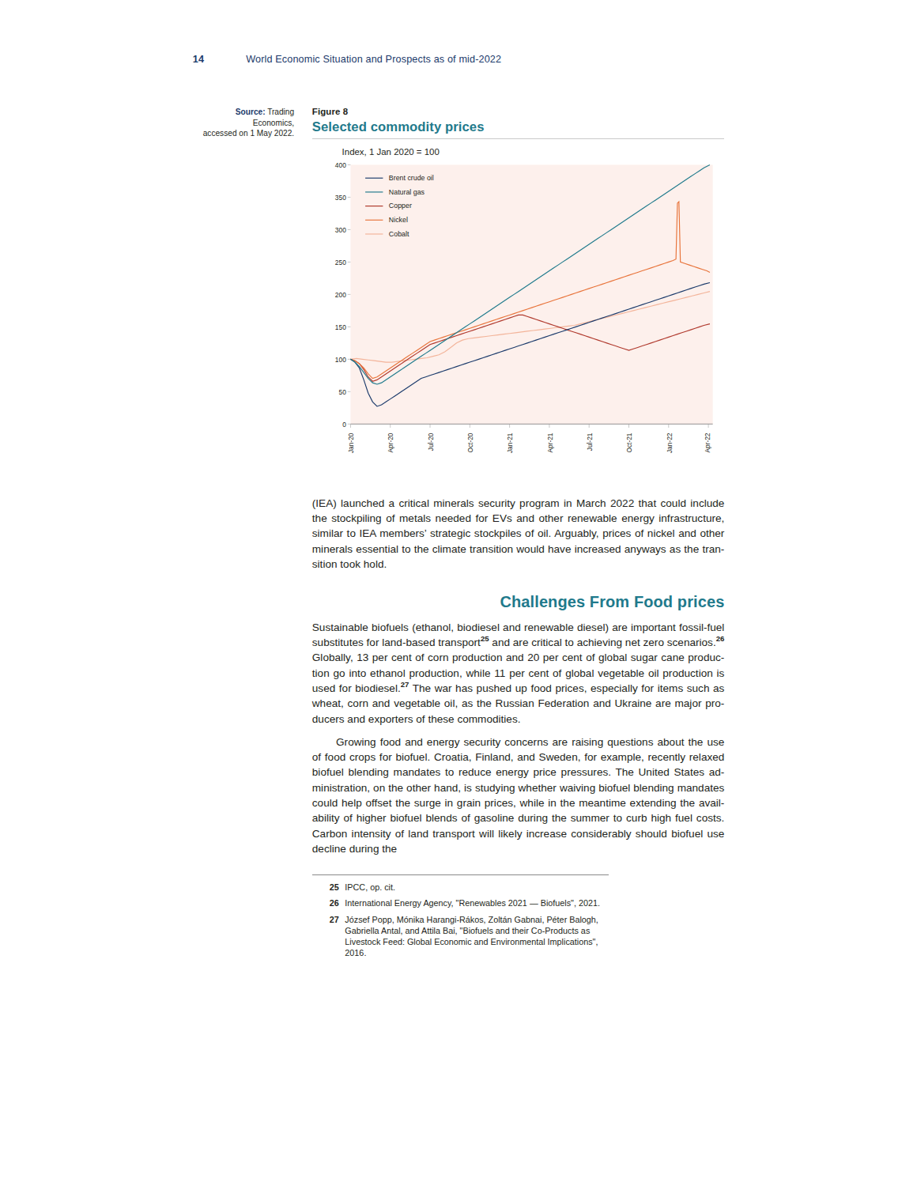14 World Economic Situation and Prospects as of mid-2022
Source: Trading Economics,
accessed on 1 May 2022.
Figure 8
Selected commodity prices
Index, 1 Jan 2020 = 100
400 350 300 250 200 150 100 50 0 Jan-20 Apr-20 Jul-20 Oct-20 Jan-21 Apr-21 Jul-21 Oct-21 Jan-22 Apr-22 Brent crude oil Natural gas Copper Nickel Cobalt
(IEA) launched a critical minerals security program in March 2022 that could include the stockpiling of metals needed for EVs and other renewable energy infrastructure, similar to IEA members’ strategic stockpiles of oil. Arguably, prices of nickel and other minerals essential to the climate transition would have increased anyways as the transition took hold.
Challenges From Food prices
Sustainable biofuels (ethanol, biodiesel and renewable diesel) are important fossil-fuel substitutes for land-based transport25 and are critical to achieving net zero scenarios.26 Globally, 13 per cent of corn production and 20 per cent of global sugar cane production go into ethanol production, while 11 per cent of global vegetable oil production is used for biodiesel.27 The war has pushed up food prices, especially for items such as wheat, corn and vegetable oil, as the Russian Federation and Ukraine are major producers and exporters of these commodities.
Growing food and energy security concerns are raising questions about the use of food crops for biofuel. Croatia, Finland, and Sweden, for example, recently relaxed biofuel blending mandates to reduce energy price pressures. The United States administration, on the other hand, is studying whether waiving biofuel blending mandates could help offset the surge in grain prices, while in the meantime extending the availability of higher biofuel blends of gasoline during the summer to curb high fuel costs. Carbon intensity of land transport will likely increase considerably should biofuel use decline during the
25 IPCC, op. cit.
26 International Energy Agency, "Renewables 2021 — Biofuels", 2021.
27 József Popp, Mónika Harangi-Rákos, Zoltán Gabnai, Péter Balogh, Gabriella Antal, and Attila Bai, "Biofuels and their Co-Products as Livestock Feed: Global Economic and Environmental Implications", 2016.